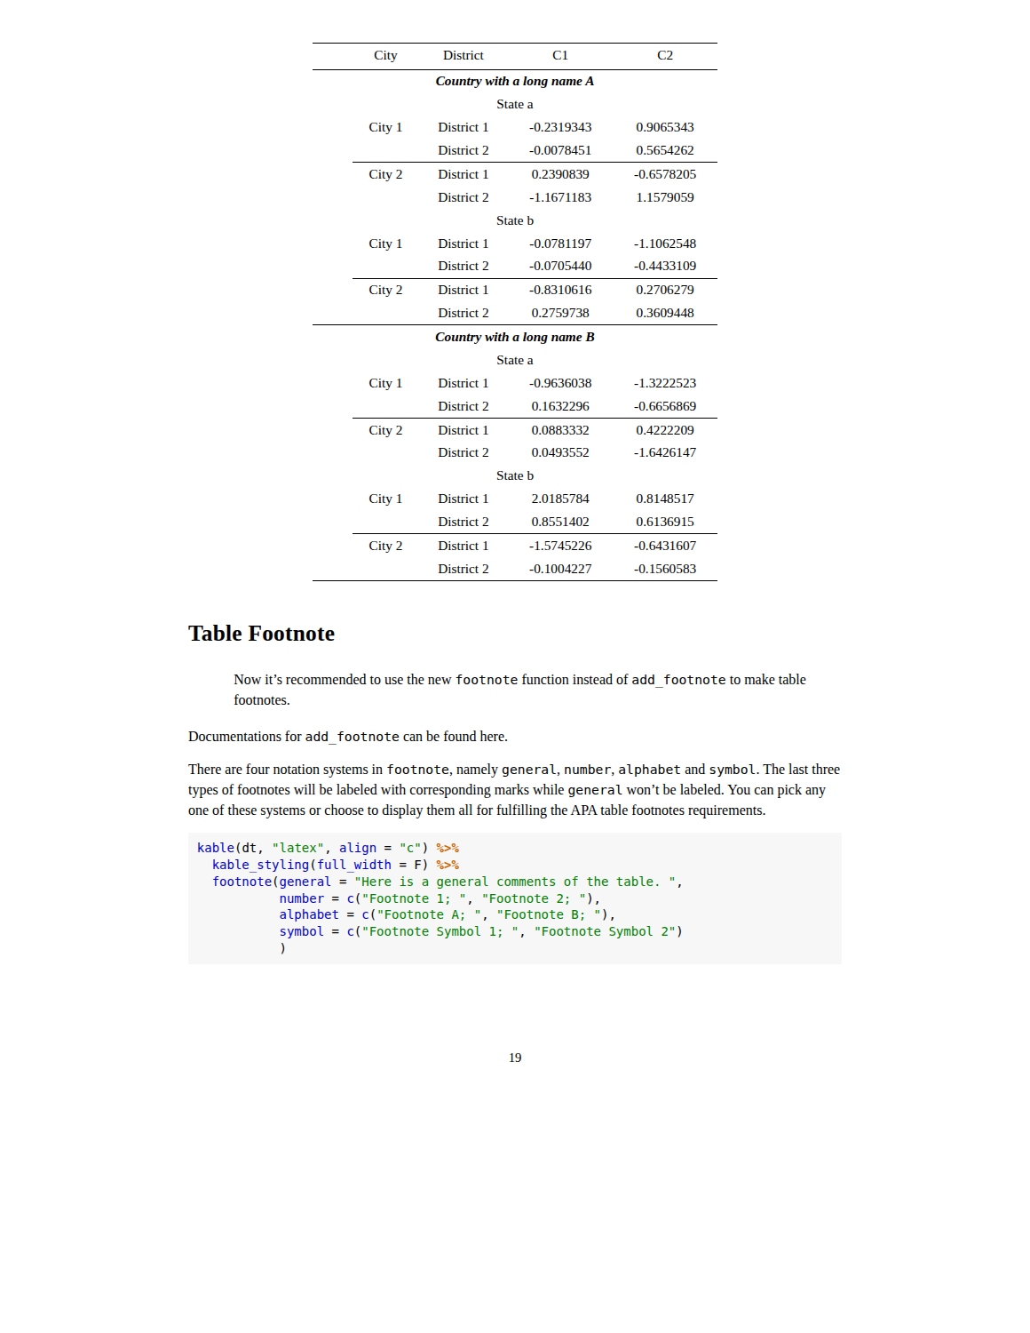| | | City | District | C1 | C2 |
| --- | --- | --- | --- | --- | --- |
| Country with a long name A |
| State a |
| | | City 1 | District 1 | -0.2319343 | 0.9065343 |
| | | | District 2 | -0.0078451 | 0.5654262 |
| | | City 2 | District 1 | 0.2390839 | -0.6578205 |
| | | | District 2 | -1.1671183 | 1.1579059 |
| State b |
| | | City 1 | District 1 | -0.0781197 | -1.1062548 |
| | | | District 2 | -0.0705440 | -0.4433109 |
| | | City 2 | District 1 | -0.8310616 | 0.2706279 |
| | | | District 2 | 0.2759738 | 0.3609448 |
| Country with a long name B |
| State a |
| | | City 1 | District 1 | -0.9636038 | -1.3222523 |
| | | | District 2 | 0.1632296 | -0.6656869 |
| | | City 2 | District 1 | 0.0883332 | 0.4222209 |
| | | | District 2 | 0.0493552 | -1.6426147 |
| State b |
| | | City 1 | District 1 | 2.0185784 | 0.8148517 |
| | | | District 2 | 0.8551402 | 0.6136915 |
| | | City 2 | District 1 | -1.5745226 | -0.6431607 |
| | | | District 2 | -0.1004227 | -0.1560583 |
Table Footnote
Now it’s recommended to use the new footnote function instead of add_footnote to make table footnotes.
Documentations for add_footnote can be found here.
There are four notation systems in footnote, namely general, number, alphabet and symbol. The last three types of footnotes will be labeled with corresponding marks while general won’t be labeled. You can pick any one of these systems or choose to display them all for fulfilling the APA table footnotes requirements.
kable(dt, "latex", align = "c") %>%
  kable_styling(full_width = F) %>%
  footnote(general = "Here is a general comments of the table. ",
           number = c("Footnote 1; ", "Footnote 2; "),
           alphabet = c("Footnote A; ", "Footnote B; "),
           symbol = c("Footnote Symbol 1; ", "Footnote Symbol 2")
           )
19